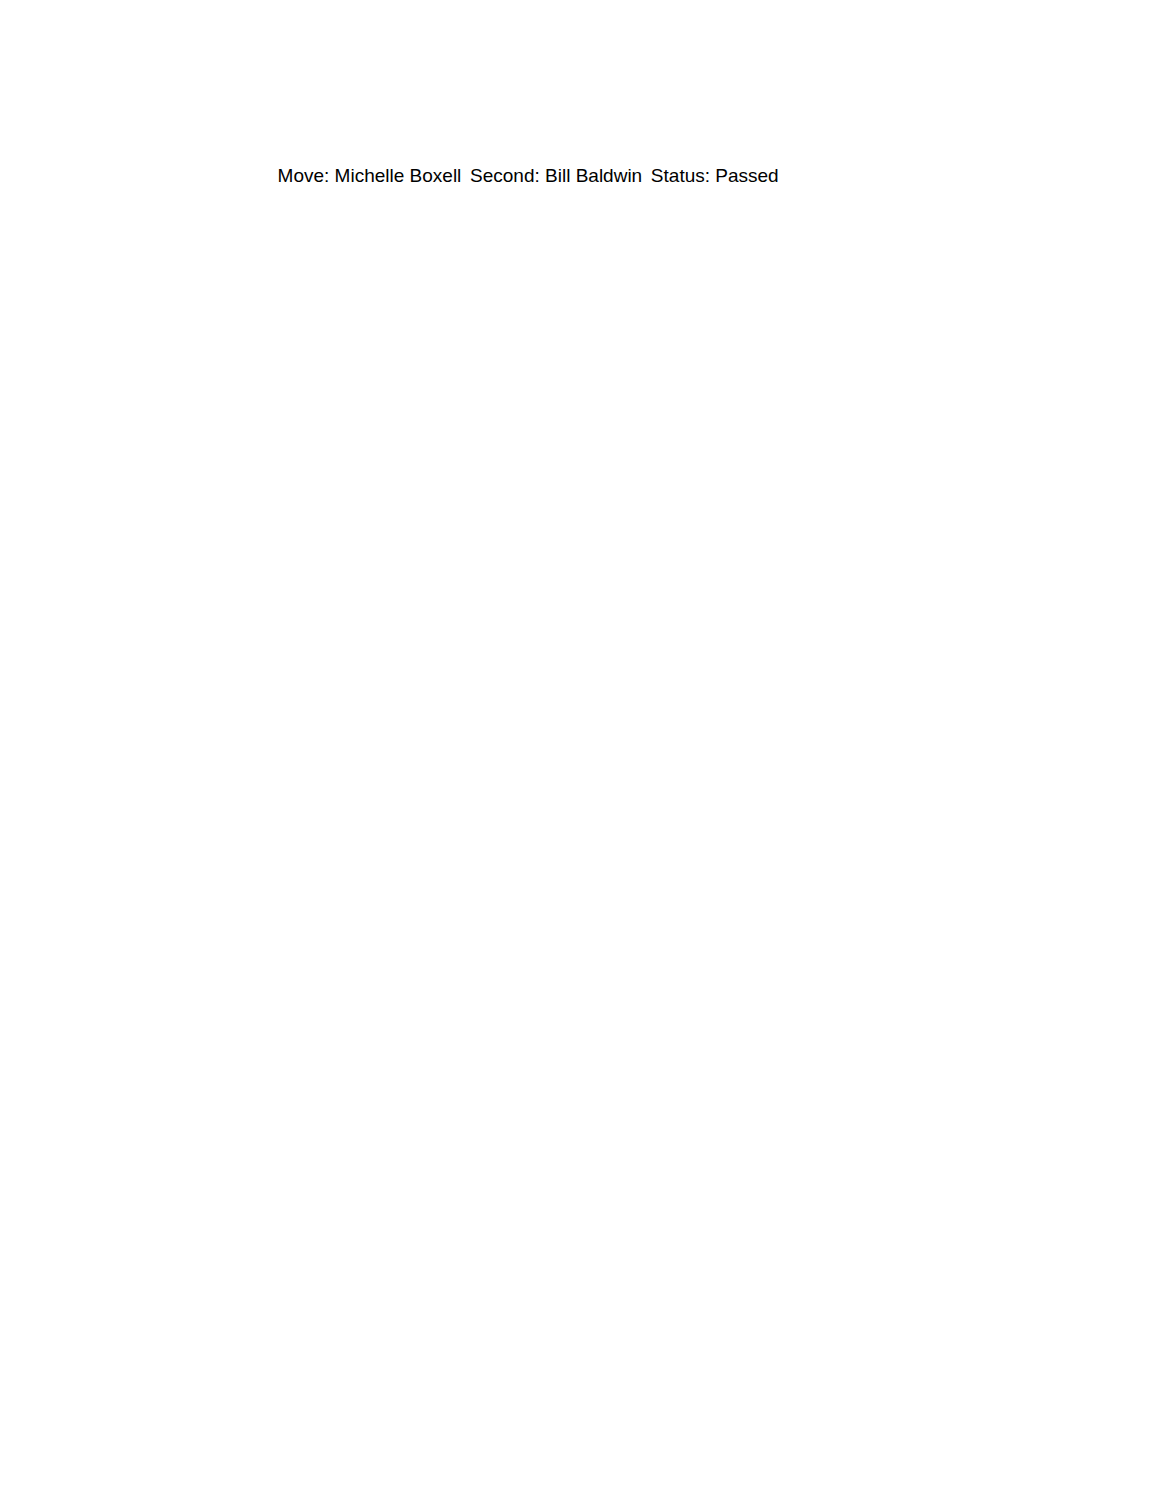Move: Michelle Boxell Second: Bill Baldwin Status: Passed